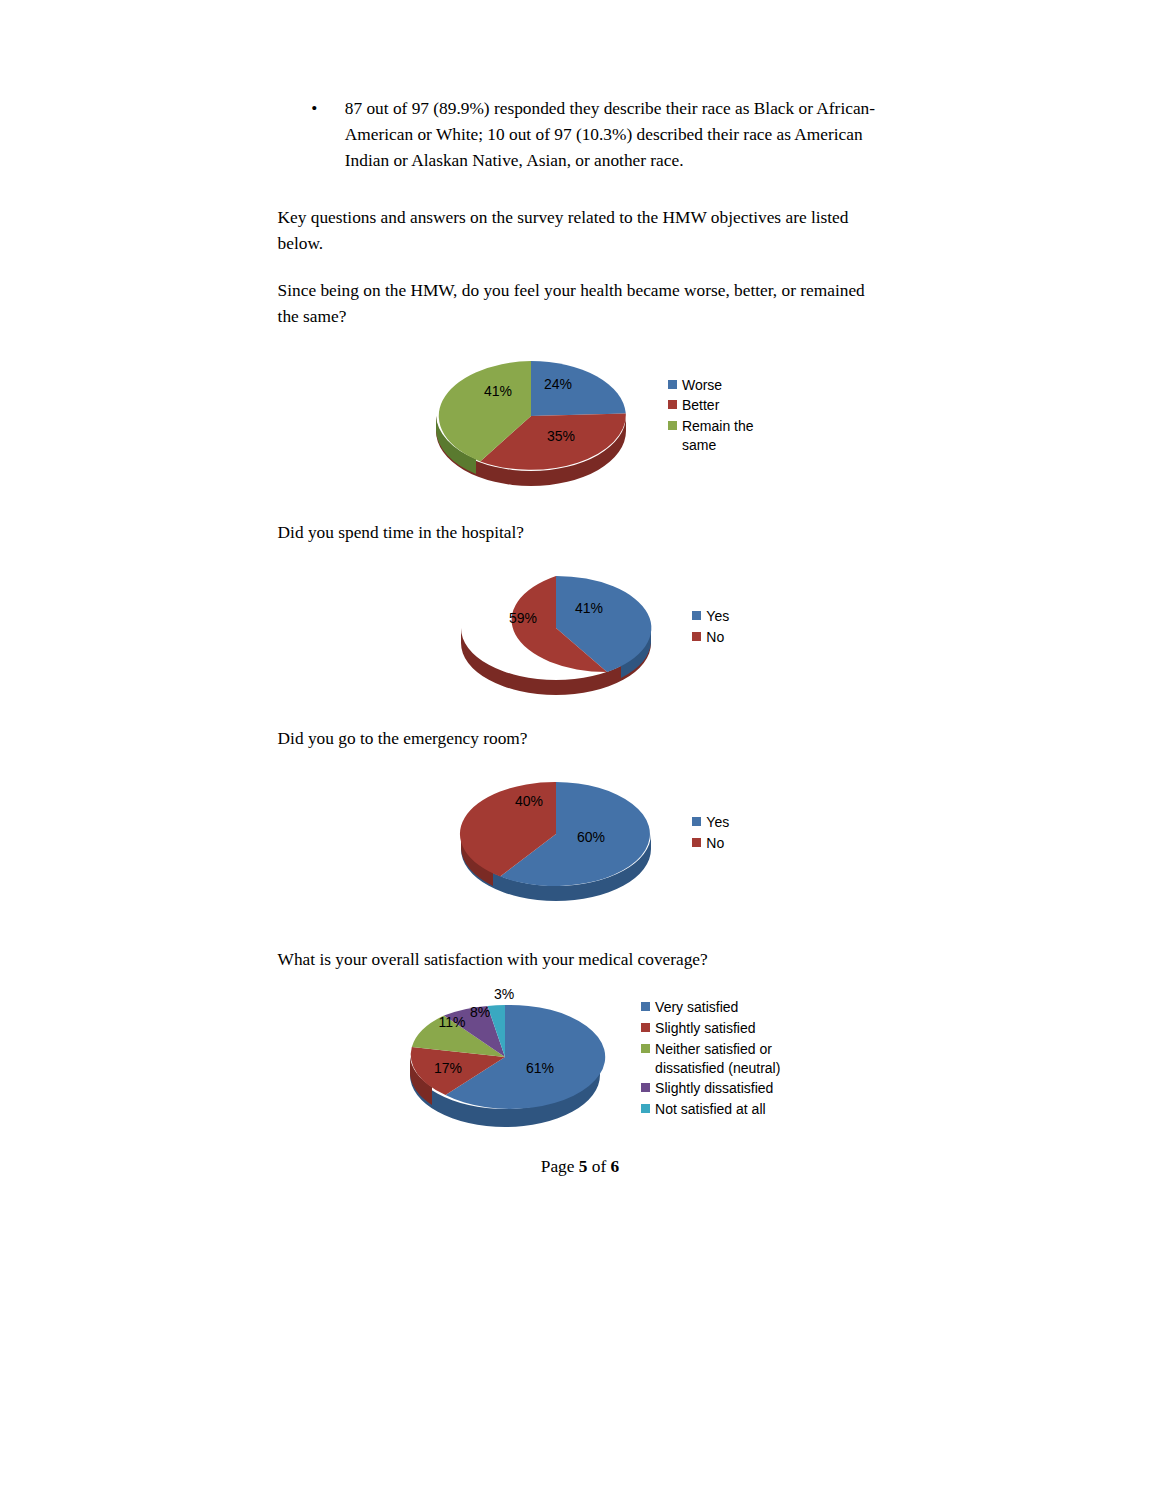87 out of 97 (89.9%) responded they describe their race as Black or African-American or White; 10 out of 97 (10.3%) described their race as American Indian or Alaskan Native, Asian, or another race.
Key questions and answers on the survey related to the HMW objectives are listed below.
Since being on the HMW, do you feel your health became worse, better, or remained the same?
24% 35% 41%
Worse
Better
Remain the same
Did you spend time in the hospital?
41% 59%
Yes
No
Did you go to the emergency room?
60% 40%
Yes
No
What is your overall satisfaction with your medical coverage?
61% 17% 11% 8% 3%
Very satisfied
Slightly satisfied
Neither satisfied or dissatisfied (neutral)
Slightly dissatisfied
Not satisfied at all
Page 5 of 6